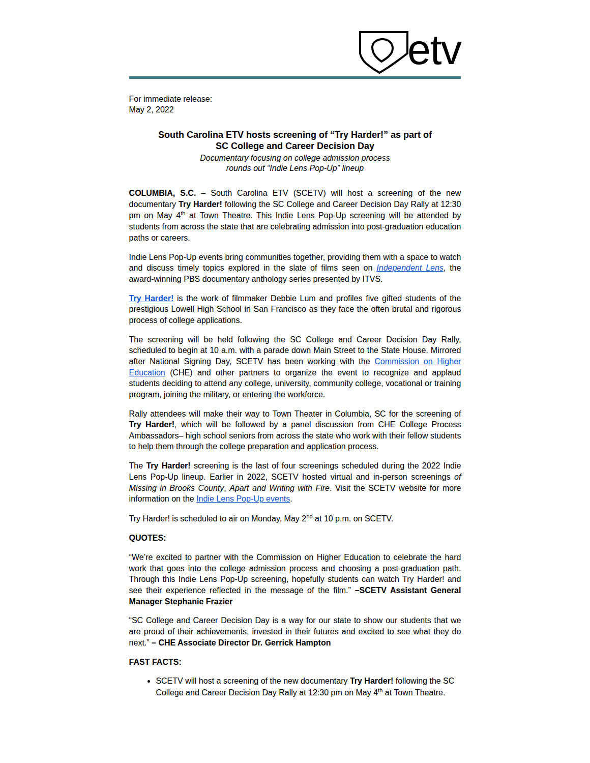etv
For immediate release: May 2, 2022
South Carolina ETV hosts screening of “Try Harder!” as part of
SC College and Career Decision Day
Documentary focusing on college admission process
rounds out “Indie Lens Pop-Up” lineup
COLUMBIA, S.C. – South Carolina ETV (SCETV) will host a screening of the new documentary Try Harder! following the SC College and Career Decision Day Rally at 12:30 pm on May 4th at Town Theatre. This Indie Lens Pop-Up screening will be attended by students from across the state that are celebrating admission into post-graduation education paths or careers.
Indie Lens Pop-Up events bring communities together, providing them with a space to watch and discuss timely topics explored in the slate of films seen on Independent Lens, the award-winning PBS documentary anthology series presented by ITVS.
Try Harder! is the work of filmmaker Debbie Lum and profiles five gifted students of the prestigious Lowell High School in San Francisco as they face the often brutal and rigorous process of college applications.
The screening will be held following the SC College and Career Decision Day Rally, scheduled to begin at 10 a.m. with a parade down Main Street to the State House. Mirrored after National Signing Day, SCETV has been working with the Commission on Higher Education (CHE) and other partners to organize the event to recognize and applaud students deciding to attend any college, university, community college, vocational or training program, joining the military, or entering the workforce.
Rally attendees will make their way to Town Theater in Columbia, SC for the screening of Try Harder!, which will be followed by a panel discussion from CHE College Process Ambassadors– high school seniors from across the state who work with their fellow students to help them through the college preparation and application process.
The Try Harder! screening is the last of four screenings scheduled during the 2022 Indie Lens Pop-Up lineup. Earlier in 2022, SCETV hosted virtual and in-person screenings of Missing in Brooks County, Apart and Writing with Fire. Visit the SCETV website for more information on the Indie Lens Pop-Up events.
Try Harder! is scheduled to air on Monday, May 2nd at 10 p.m. on SCETV.
QUOTES:
“We’re excited to partner with the Commission on Higher Education to celebrate the hard work that goes into the college admission process and choosing a post-graduation path. Through this Indie Lens Pop-Up screening, hopefully students can watch Try Harder! and see their experience reflected in the message of the film.” –SCETV Assistant General Manager Stephanie Frazier
“SC College and Career Decision Day is a way for our state to show our students that we are proud of their achievements, invested in their futures and excited to see what they do next.” – CHE Associate Director Dr. Gerrick Hampton
FAST FACTS:
SCETV will host a screening of the new documentary Try Harder! following the SC College and Career Decision Day Rally at 12:30 pm on May 4th at Town Theatre.